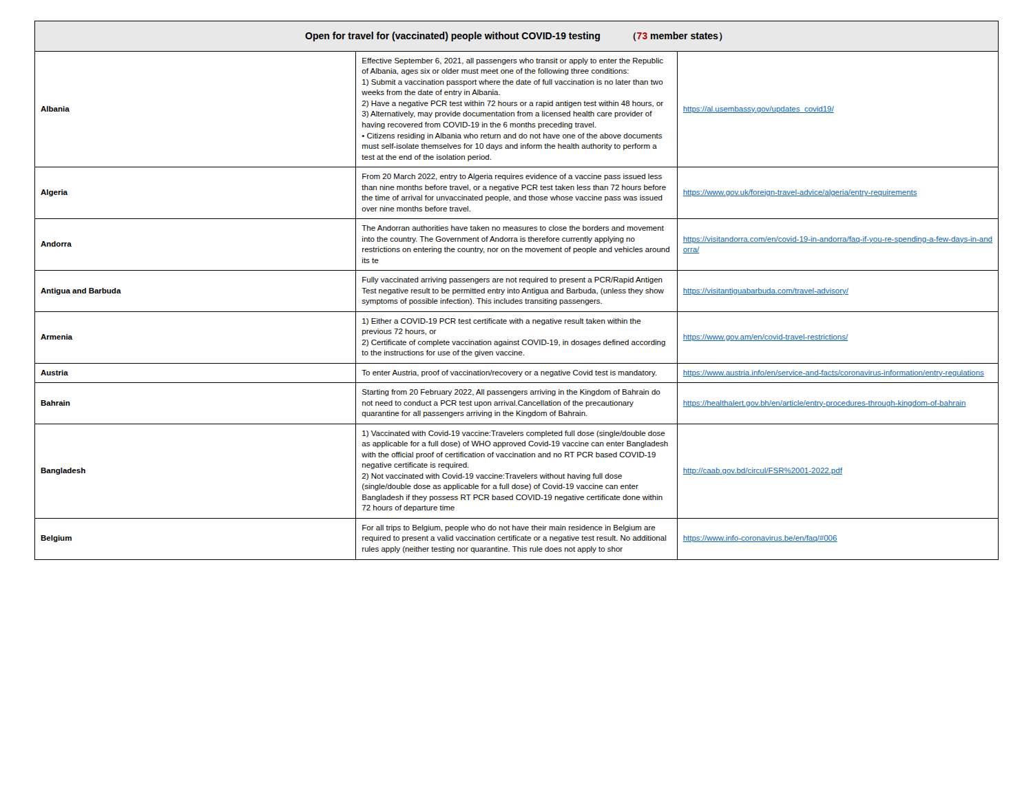| Open for travel for (vaccinated) people without COVID-19 testing （ 73 member states） |
| --- |
| Albania | Effective September 6, 2021, all passengers who transit or apply to enter the Republic of Albania, ages six or older must meet one of the following three conditions: 1) Submit a vaccination passport where the date of full vaccination is no later than two weeks from the date of entry in Albania. 2) Have a negative PCR test within 72 hours or a rapid antigen test within 48 hours, or 3) Alternatively, may provide documentation from a licensed health care provider of having recovered from COVID-19 in the 6 months preceding travel. • Citizens residing in Albania who return and do not have one of the above documents must self-isolate themselves for 10 days and inform the health authority to perform a test at the end of the isolation period. | https://al.usembassy.gov/updates_covid19/ |
| Algeria | From 20 March 2022, entry to Algeria requires evidence of a vaccine pass issued less than nine months before travel, or a negative PCR test taken less than 72 hours before the time of arrival for unvaccinated people, and those whose vaccine pass was issued over nine months before travel. | https://www.gov.uk/foreign-travel-advice/algeria/entry-requirements |
| Andorra | The Andorran authorities have taken no measures to close the borders and movement into the country. The Government of Andorra is therefore currently applying no restrictions on entering the country, nor on the movement of people and vehicles around its te | https://visitandorra.com/en/covid-19-in-andorra/faq-if-you-re-spending-a-few-days-in-andorra/ |
| Antigua and Barbuda | Fully vaccinated arriving passengers are not required to present a PCR/Rapid Antigen Test negative result to be permitted entry into Antigua and Barbuda, (unless they show symptoms of possible infection). This includes transiting passengers. | https://visitantiguabarbuda.com/travel-advisory/ |
| Armenia | 1) Either a COVID-19 PCR test certificate with a negative result taken within the previous 72 hours, or 2) Certificate of complete vaccination against COVID-19, in dosages defined according to the instructions for use of the given vaccine. | https://www.gov.am/en/covid-travel-restrictions/ |
| Austria | To enter Austria, proof of vaccination/recovery or a negative Covid test is mandatory. | https://www.austria.info/en/service-and-facts/coronavirus-information/entry-regulations |
| Bahrain | Starting from 20 February 2022, All passengers arriving in the Kingdom of Bahrain do not need to conduct a PCR test upon arrival.Cancellation of the precautionary quarantine for all passengers arriving in the Kingdom of Bahrain. | https://healthalert.gov.bh/en/article/entry-procedures-through-kingdom-of-bahrain |
| Bangladesh | 1) Vaccinated with Covid-19 vaccine:Travelers completed full dose (single/double dose as applicable for a full dose) of WHO approved Covid-19 vaccine can enter Bangladesh with the official proof of certification of vaccination and no RT PCR based COVID-19 negative certificate is required. 2) Not vaccinated with Covid-19 vaccine:Travelers without having full dose (single/double dose as applicable for a full dose) of Covid-19 vaccine can enter Bangladesh if they possess RT PCR based COVID-19 negative certificate done within 72 hours of departure time | http://caab.gov.bd/circul/FSR%2001-2022.pdf |
| Belgium | For all trips to Belgium, people who do not have their main residence in Belgium are required to present a valid vaccination certificate or a negative test result. No additional rules apply (neither testing nor quarantine. This rule does not apply to shor | https://www.info-coronavirus.be/en/faq/#006 |